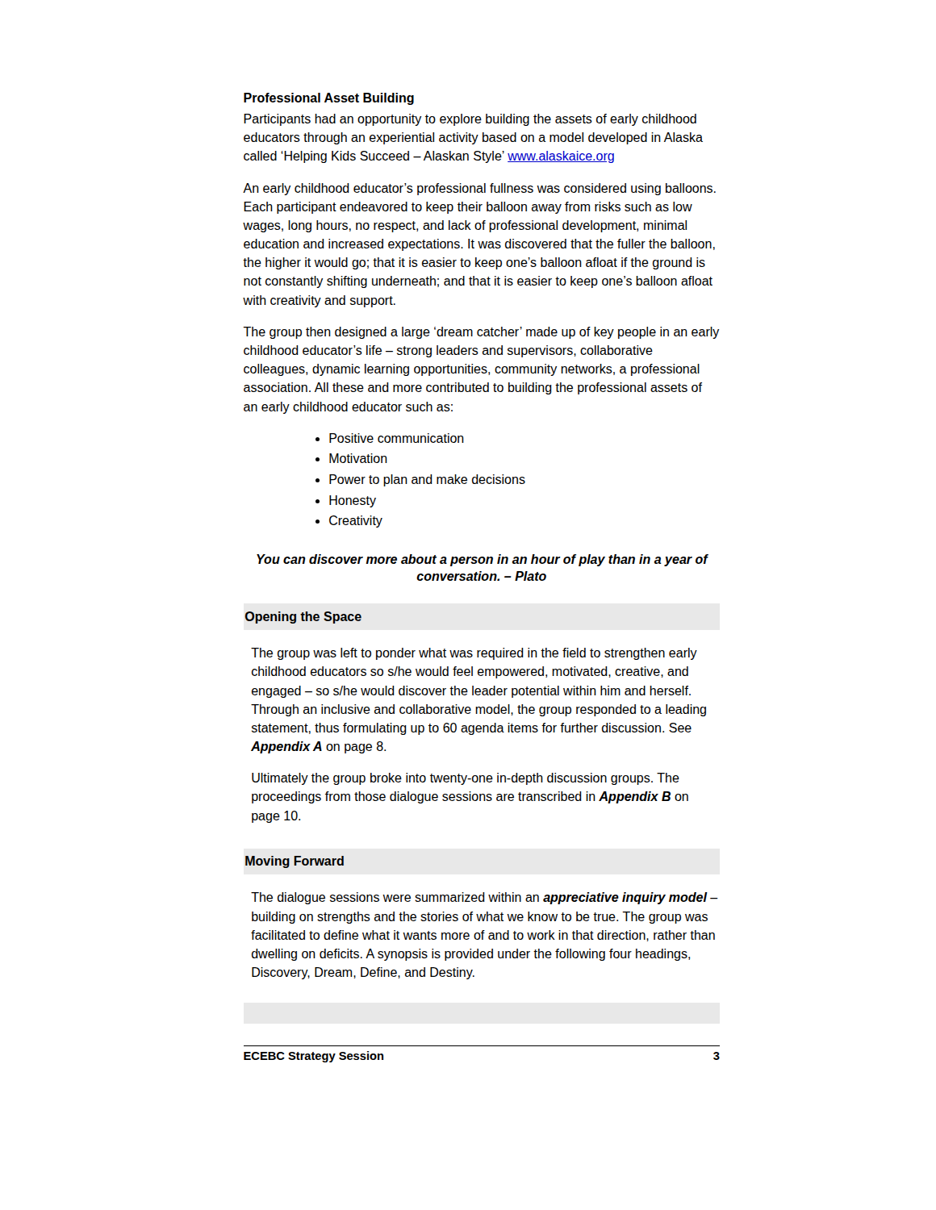Professional Asset Building
Participants had an opportunity to explore building the assets of early childhood educators through an experiential activity based on a model developed in Alaska called ‘Helping Kids Succeed – Alaskan Style’ www.alaskaice.org
An early childhood educator’s professional fullness was considered using balloons. Each participant endeavored to keep their balloon away from risks such as low wages, long hours, no respect, and lack of professional development, minimal education and increased expectations. It was discovered that the fuller the balloon, the higher it would go; that it is easier to keep one’s balloon afloat if the ground is not constantly shifting underneath; and that it is easier to keep one’s balloon afloat with creativity and support.
The group then designed a large ‘dream catcher’ made up of key people in an early childhood educator’s life – strong leaders and supervisors, collaborative colleagues, dynamic learning opportunities, community networks, a professional association. All these and more contributed to building the professional assets of an early childhood educator such as:
Positive communication
Motivation
Power to plan and make decisions
Honesty
Creativity
You can discover more about a person in an hour of play than in a year of
conversation. – Plato
Opening the Space
The group was left to ponder what was required in the field to strengthen early childhood educators so s/he would feel empowered, motivated, creative, and engaged – so s/he would discover the leader potential within him and herself. Through an inclusive and collaborative model, the group responded to a leading statement, thus formulating up to 60 agenda items for further discussion. See Appendix A on page 8.
Ultimately the group broke into twenty-one in-depth discussion groups. The proceedings from those dialogue sessions are transcribed in Appendix B on page 10.
Moving Forward
The dialogue sessions were summarized within an appreciative inquiry model – building on strengths and the stories of what we know to be true. The group was facilitated to define what it wants more of and to work in that direction, rather than dwelling on deficits. A synopsis is provided under the following four headings, Discovery, Dream, Define, and Destiny.
ECEBC Strategy Session 3